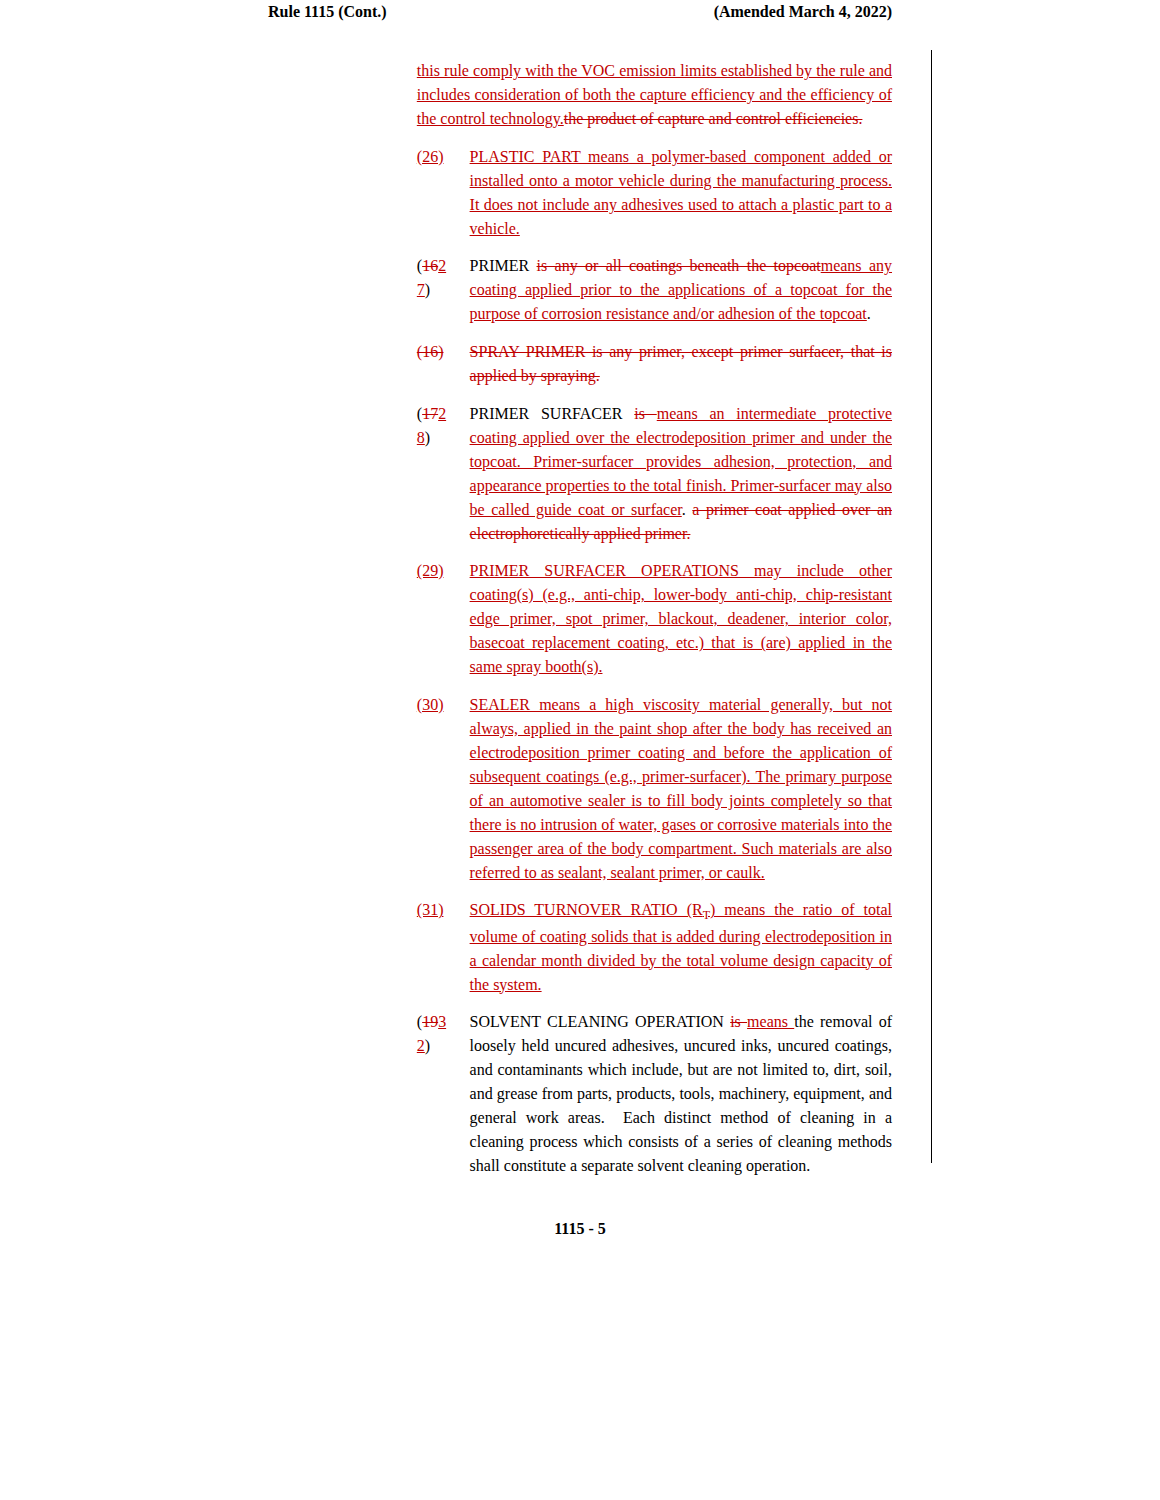Rule 1115 (Cont.) (Amended March 4, 2022)
this rule comply with the VOC emission limits established by the rule and includes consideration of both the capture efficiency and the efficiency of the control technology. the product of capture and control efficiencies.
(26)
PLASTIC PART means a polymer-based component added or installed onto a motor vehicle during the manufacturing process. It does not include any adhesives used to attach a plastic part to a vehicle.
(162
7)
PRIMER is any or all coatings beneath the topcoat means any coating applied prior to the applications of a topcoat for the purpose of corrosion resistance and/or adhesion of the topcoat.
(16)
SPRAY PRIMER is any primer, except primer surfacer, that is applied by spraying.
(172
8)
PRIMER SURFACER is means an intermediate protective coating applied over the electrodeposition primer and under the topcoat. Primer-surfacer provides adhesion, protection, and appearance properties to the total finish. Primer-surfacer may also be called guide coat or surfacer. a primer coat applied over an electrophoretically applied primer.
(29)
PRIMER SURFACER OPERATIONS may include other coating(s) (e.g., anti-chip, lower-body anti-chip, chip-resistant edge primer, spot primer, blackout, deadener, interior color, basecoat replacement coating, etc.) that is (are) applied in the same spray booth(s).
(30)
SEALER means a high viscosity material generally, but not always, applied in the paint shop after the body has received an electrodeposition primer coating and before the application of subsequent coatings (e.g., primer-surfacer). The primary purpose of an automotive sealer is to fill body joints completely so that there is no intrusion of water, gases or corrosive materials into the passenger area of the body compartment. Such materials are also referred to as sealant, sealant primer, or caulk.
(31)
SOLIDS TURNOVER RATIO (RT) means the ratio of total volume of coating solids that is added during electrodeposition in a calendar month divided by the total volume design capacity of the system.
(193
2)
SOLVENT CLEANING OPERATION is means the removal of loosely held uncured adhesives, uncured inks, uncured coatings, and contaminants which include, but are not limited to, dirt, soil, and grease from parts, products, tools, machinery, equipment, and general work areas. Each distinct method of cleaning in a cleaning process which consists of a series of cleaning methods shall constitute a separate solvent cleaning operation.
1115 - 5